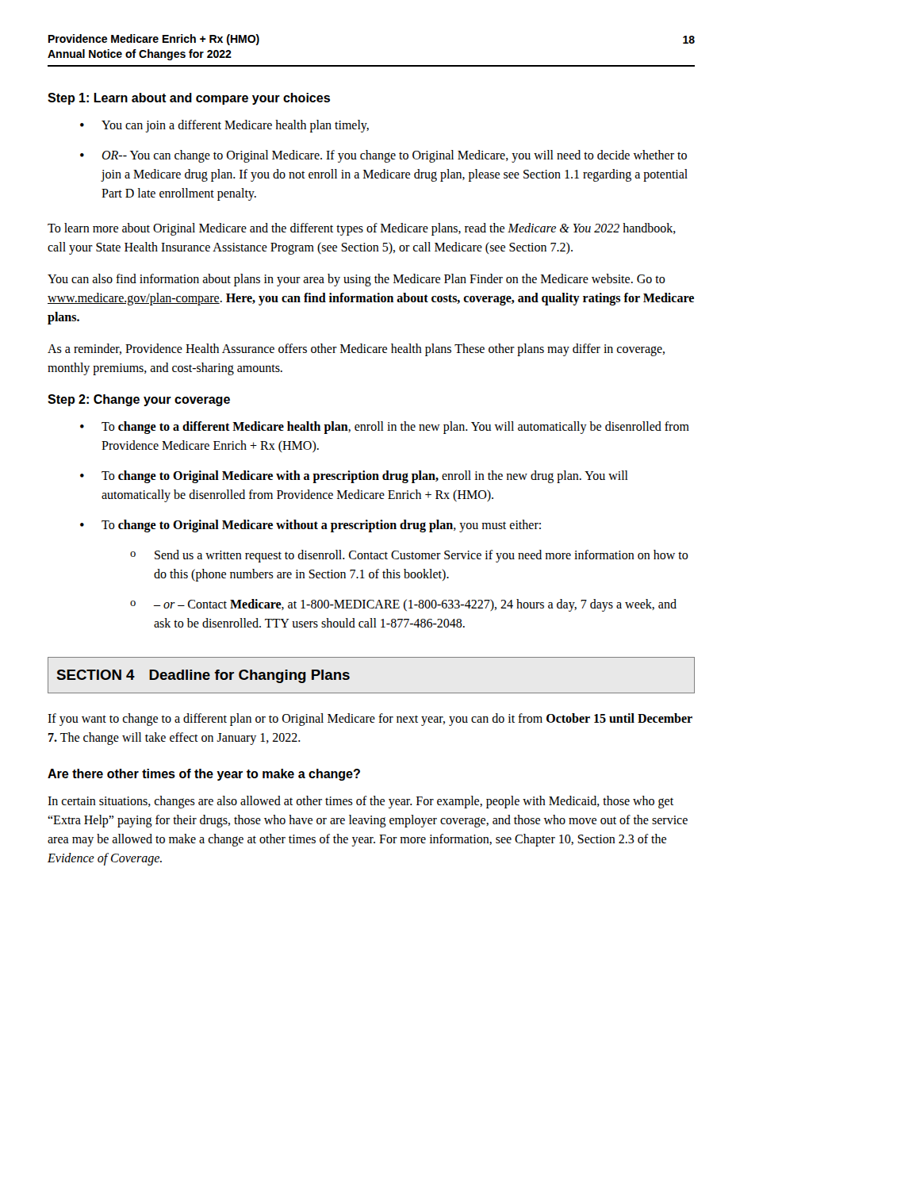Providence Medicare Enrich + Rx (HMO)
Annual Notice of Changes for 2022
18
Step 1: Learn about and compare your choices
You can join a different Medicare health plan timely,
OR-- You can change to Original Medicare. If you change to Original Medicare, you will need to decide whether to join a Medicare drug plan. If you do not enroll in a Medicare drug plan, please see Section 1.1 regarding a potential Part D late enrollment penalty.
To learn more about Original Medicare and the different types of Medicare plans, read the Medicare & You 2022 handbook, call your State Health Insurance Assistance Program (see Section 5), or call Medicare (see Section 7.2).
You can also find information about plans in your area by using the Medicare Plan Finder on the Medicare website. Go to www.medicare.gov/plan-compare. Here, you can find information about costs, coverage, and quality ratings for Medicare plans.
As a reminder, Providence Health Assurance offers other Medicare health plans These other plans may differ in coverage, monthly premiums, and cost-sharing amounts.
Step 2: Change your coverage
To change to a different Medicare health plan, enroll in the new plan. You will automatically be disenrolled from Providence Medicare Enrich + Rx (HMO).
To change to Original Medicare with a prescription drug plan, enroll in the new drug plan. You will automatically be disenrolled from Providence Medicare Enrich + Rx (HMO).
To change to Original Medicare without a prescription drug plan, you must either:
Send us a written request to disenroll. Contact Customer Service if you need more information on how to do this (phone numbers are in Section 7.1 of this booklet).
– or – Contact Medicare, at 1-800-MEDICARE (1-800-633-4227), 24 hours a day, 7 days a week, and ask to be disenrolled. TTY users should call 1-877-486-2048.
SECTION 4 Deadline for Changing Plans
If you want to change to a different plan or to Original Medicare for next year, you can do it from October 15 until December 7. The change will take effect on January 1, 2022.
Are there other times of the year to make a change?
In certain situations, changes are also allowed at other times of the year. For example, people with Medicaid, those who get “Extra Help” paying for their drugs, those who have or are leaving employer coverage, and those who move out of the service area may be allowed to make a change at other times of the year. For more information, see Chapter 10, Section 2.3 of the Evidence of Coverage.